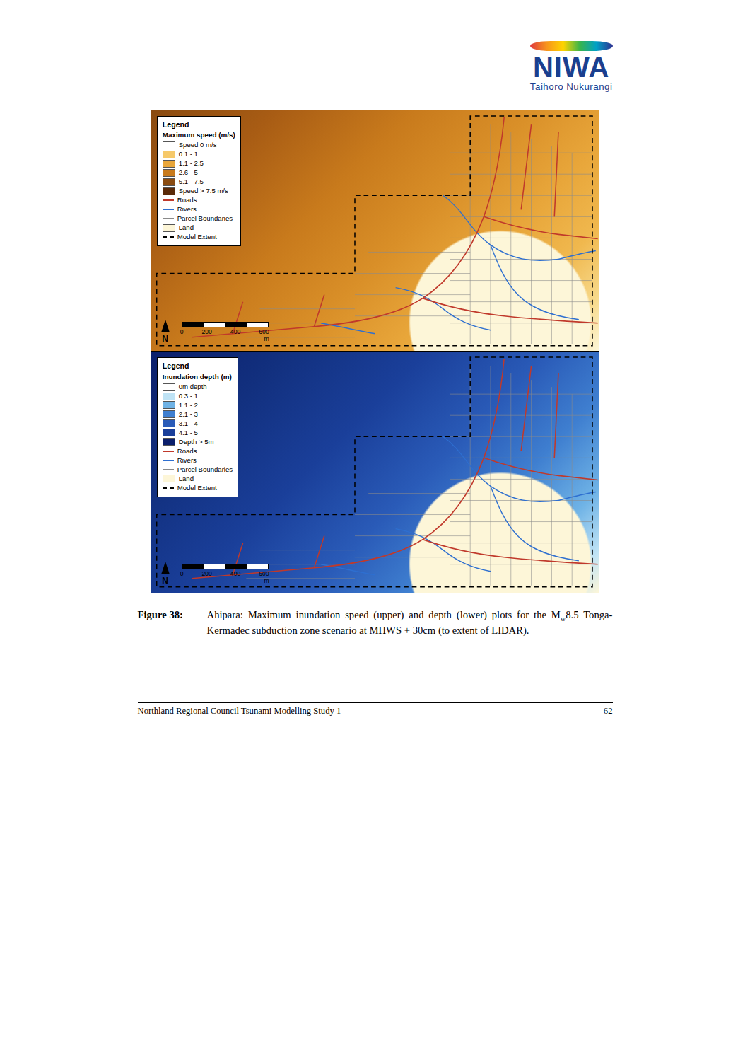NIWA
Taihoro Nukurangi
Legend
Maximum speed (m/s)
Speed 0 m/s
0.1 - 1
1.1 - 2.5
2.6 - 5
5.1 - 7.5
Speed > 7.5 m/s
Roads
Rivers
Parcel Boundaries
Land
Model Extent
N
0200400600
m
Legend
Inundation depth (m)
0m depth
0.3 - 1
1.1 - 2
2.1 - 3
3.1 - 4
4.1 - 5
Depth > 5m
Roads
Rivers
Parcel Boundaries
Land
Model Extent
N
0200400600
m
Figure 38:
Ahipara: Maximum inundation speed (upper) and depth (lower) plots for the Mw8.5 Tonga-Kermadec subduction zone scenario at MHWS + 30cm (to extent of LIDAR).
Northland Regional Council Tsunami Modelling Study 1 62